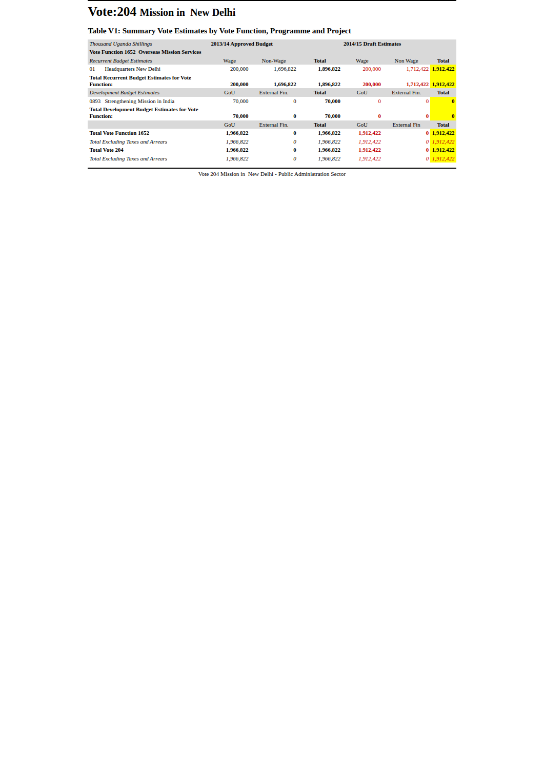Vote:204 Mission in New Delhi
Table V1: Summary Vote Estimates by Vote Function, Programme and Project
| Thousand Uganda Shillings | 2013/14 Approved Budget | 2014/15 Draft Estimates |
| Vote Function 1652 Overseas Mission Services |
| Recurrent Budget Estimates | Wage | Non-Wage | Total | Wage | Non Wage | Total |
| 01 Headquarters New Delhi | 200,000 | 1,696,822 | 1,896,822 | 200,000 | 1,712,422 | 1,912,422 |
| Total Recurrent Budget Estimates for Vote Function: | 200,000 | 1,696,822 | 1,896,822 | 200,000 | 1,712,422 | 1,912,422 |
| Development Budget Estimates | GoU | External Fin. | Total | GoU | External Fin. | Total |
| 0893 Strengthening Mission in India | 70,000 | 0 | 70,000 | 0 | 0 | 0 |
| Total Development Budget Estimates for Vote Function: | 70,000 | 0 | 70,000 | 0 | 0 | 0 |
| | GoU | External Fin. | Total | GoU | External Fin | Total |
| Total Vote Function 1652 | 1,966,822 | 0 | 1,966,822 | 1,912,422 | 0 | 1,912,422 |
| Total Excluding Taxes and Arrears | 1,966,822 | 0 | 1,966,822 | 1,912,422 | 0 | 1,912,422 |
| Total Vote 204 | 1,966,822 | 0 | 1,966,822 | 1,912,422 | 0 | 1,912,422 |
| Total Excluding Taxes and Arrears | 1,966,822 | 0 | 1,966,822 | 1,912,422 | 0 | 1,912,422 |
Vote 204 Mission in New Delhi - Public Administration Sector